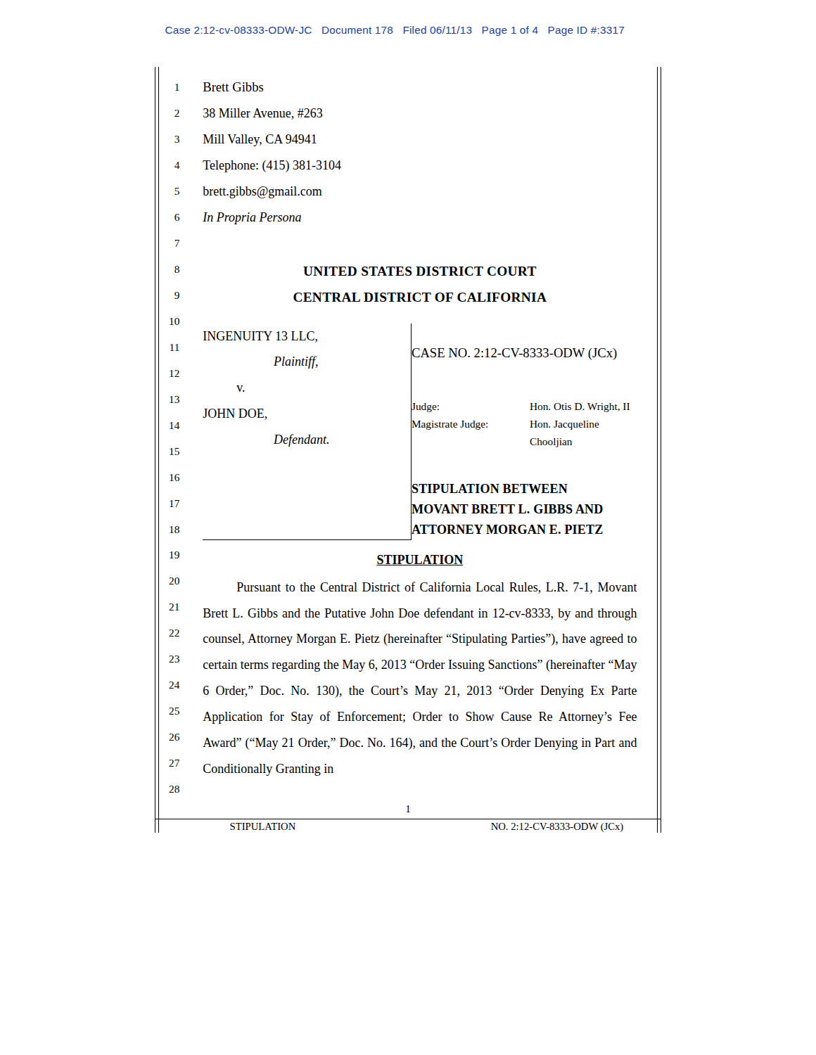Case 2:12-cv-08333-ODW-JC Document 178 Filed 06/11/13 Page 1 of 4 Page ID #:3317
1
2
3
4
5
6
7
8
9
10
11
12
13
14
15
16
17
18
19
20
21
22
23
24
25
26
27
28
Brett Gibbs
38 Miller Avenue, #263
Mill Valley, CA 94941
Telephone: (415) 381-3104
brett.gibbs@gmail.com
In Propria Persona
UNITED STATES DISTRICT COURT
CENTRAL DISTRICT OF CALIFORNIA
| INGENUITY 13 LLC, Plaintiff, v. JOHN DOE, Defendant. | CASE NO. 2:12-CV-8333-ODW (JCx) Judge: Hon. Otis D. Wright, II Magistrate Judge: Hon. Jacqueline Chooljian STIPULATION BETWEEN MOVANT BRETT L. GIBBS AND ATTORNEY MORGAN E. PIETZ |
STIPULATION
Pursuant to the Central District of California Local Rules, L.R. 7-1, Movant Brett L. Gibbs and the Putative John Doe defendant in 12-cv-8333, by and through counsel, Attorney Morgan E. Pietz (hereinafter “Stipulating Parties”), have agreed to certain terms regarding the May 6, 2013 “Order Issuing Sanctions” (hereinafter “May 6 Order,” Doc. No. 130), the Court’s May 21, 2013 “Order Denying Ex Parte Application for Stay of Enforcement; Order to Show Cause Re Attorney’s Fee Award” (“May 21 Order,” Doc. No. 164), and the Court’s Order Denying in Part and Conditionally Granting in
1
STIPULATION NO. 2:12-CV-8333-ODW (JCx)